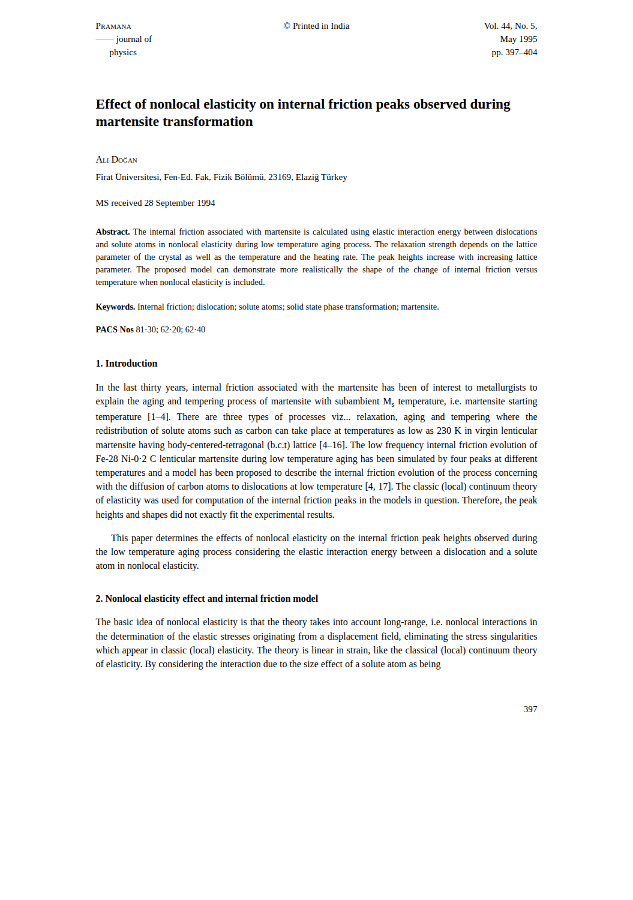Pramana —— journal of physics
© Printed in India
Vol. 44, No. 5,
May 1995
pp. 397–404
Effect of nonlocal elasticity on internal friction peaks observed during martensite transformation
Ali Doğan
Firat Üniversitesi, Fen-Ed. Fak, Fizik Bölümü, 23169, Elaziğ Türkey
MS received 28 September 1994
Abstract. The internal friction associated with martensite is calculated using elastic interaction energy between dislocations and solute atoms in nonlocal elasticity during low temperature aging process. The relaxation strength depends on the lattice parameter of the crystal as well as the temperature and the heating rate. The peak heights increase with increasing lattice parameter. The proposed model can demonstrate more realistically the shape of the change of internal friction versus temperature when nonlocal elasticity is included.
Keywords. Internal friction; dislocation; solute atoms; solid state phase transformation; martensite.
PACS Nos 81·30; 62·20; 62·40
1. Introduction
In the last thirty years, internal friction associated with the martensite has been of interest to metallurgists to explain the aging and tempering process of martensite with subambient Ms temperature, i.e. martensite starting temperature [1–4]. There are three types of processes viz... relaxation, aging and tempering where the redistribution of solute atoms such as carbon can take place at temperatures as low as 230 K in virgin lenticular martensite having body-centered-tetragonal (b.c.t) lattice [4–16]. The low frequency internal friction evolution of Fe-28 Ni-0·2 C lenticular martensite during low temperature aging has been simulated by four peaks at different temperatures and a model has been proposed to describe the internal friction evolution of the process concerning with the diffusion of carbon atoms to dislocations at low temperature [4, 17]. The classic (local) continuum theory of elasticity was used for computation of the internal friction peaks in the models in question. Therefore, the peak heights and shapes did not exactly fit the experimental results.
This paper determines the effects of nonlocal elasticity on the internal friction peak heights observed during the low temperature aging process considering the elastic interaction energy between a dislocation and a solute atom in nonlocal elasticity.
2. Nonlocal elasticity effect and internal friction model
The basic idea of nonlocal elasticity is that the theory takes into account long-range, i.e. nonlocal interactions in the determination of the elastic stresses originating from a displacement field, eliminating the stress singularities which appear in classic (local) elasticity. The theory is linear in strain, like the classical (local) continuum theory of elasticity. By considering the interaction due to the size effect of a solute atom as being
397